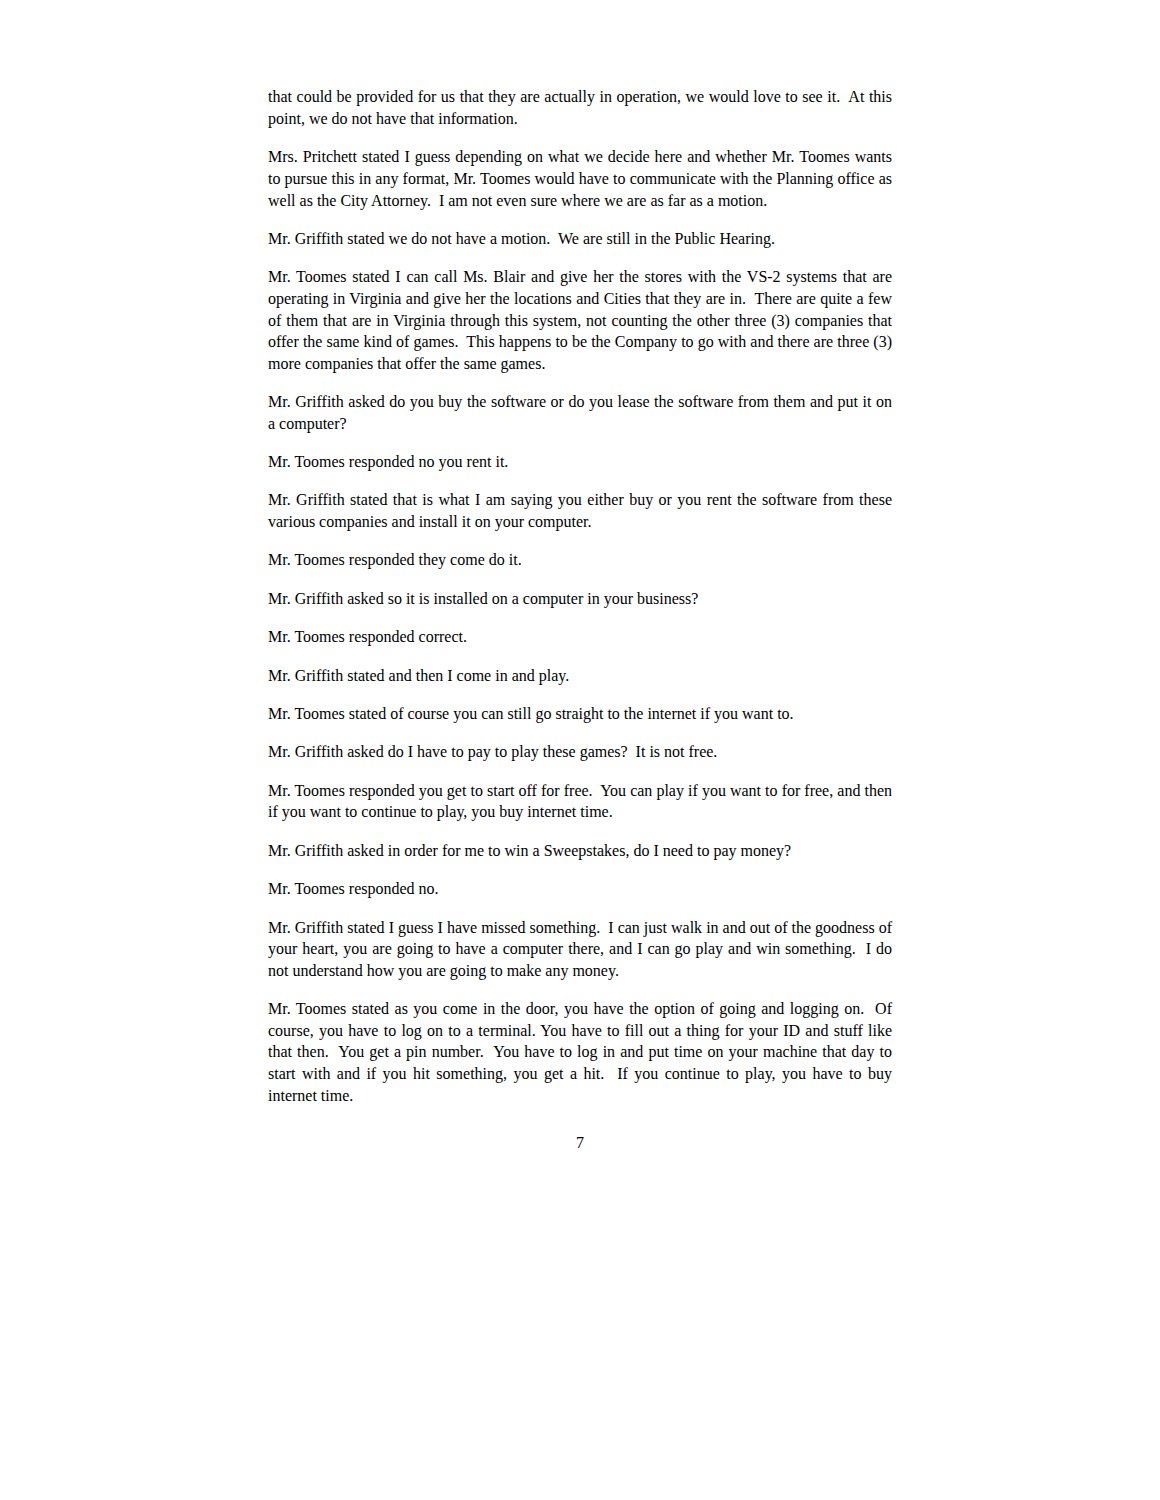that could be provided for us that they are actually in operation, we would love to see it. At this point, we do not have that information.
Mrs. Pritchett stated I guess depending on what we decide here and whether Mr. Toomes wants to pursue this in any format, Mr. Toomes would have to communicate with the Planning office as well as the City Attorney. I am not even sure where we are as far as a motion.
Mr. Griffith stated we do not have a motion. We are still in the Public Hearing.
Mr. Toomes stated I can call Ms. Blair and give her the stores with the VS-2 systems that are operating in Virginia and give her the locations and Cities that they are in. There are quite a few of them that are in Virginia through this system, not counting the other three (3) companies that offer the same kind of games. This happens to be the Company to go with and there are three (3) more companies that offer the same games.
Mr. Griffith asked do you buy the software or do you lease the software from them and put it on a computer?
Mr. Toomes responded no you rent it.
Mr. Griffith stated that is what I am saying you either buy or you rent the software from these various companies and install it on your computer.
Mr. Toomes responded they come do it.
Mr. Griffith asked so it is installed on a computer in your business?
Mr. Toomes responded correct.
Mr. Griffith stated and then I come in and play.
Mr. Toomes stated of course you can still go straight to the internet if you want to.
Mr. Griffith asked do I have to pay to play these games? It is not free.
Mr. Toomes responded you get to start off for free. You can play if you want to for free, and then if you want to continue to play, you buy internet time.
Mr. Griffith asked in order for me to win a Sweepstakes, do I need to pay money?
Mr. Toomes responded no.
Mr. Griffith stated I guess I have missed something. I can just walk in and out of the goodness of your heart, you are going to have a computer there, and I can go play and win something. I do not understand how you are going to make any money.
Mr. Toomes stated as you come in the door, you have the option of going and logging on. Of course, you have to log on to a terminal. You have to fill out a thing for your ID and stuff like that then. You get a pin number. You have to log in and put time on your machine that day to start with and if you hit something, you get a hit. If you continue to play, you have to buy internet time.
7